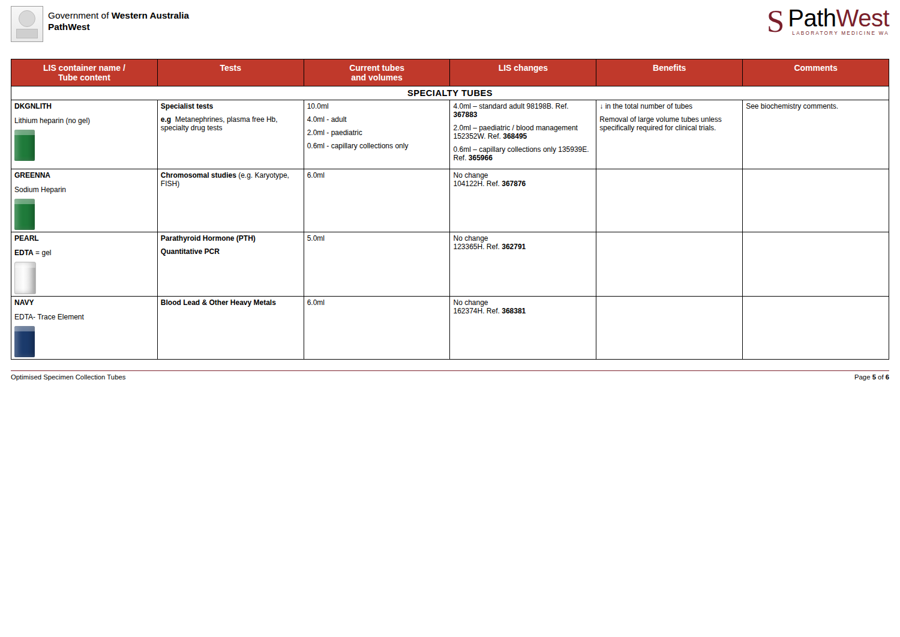Government of Western Australia
PathWest
S
Path West
LABORATORY MEDICINE WA
| LIS container name / Tube content | Tests | Current tubes and volumes | LIS changes | Benefits | Comments |
| --- | --- | --- | --- | --- | --- |
| SPECIALTY TUBES |
| DKGNLITH Lithium heparin (no gel) | Specialist tests e.g Metanephrines, plasma free Hb, specialty drug tests | 10.0ml 4.0ml - adult 2.0ml - paediatric 0.6ml - capillary collections only | 4.0ml – standard adult 98198B. Ref. 367883 2.0ml – paediatric / blood management 152352W. Ref. 368495 0.6ml – capillary collections only 135939E. Ref. 365966 | ↓ in the total number of tubes Removal of large volume tubes unless specifically required for clinical trials. | See biochemistry comments. |
| GREENNA Sodium Heparin | Chromosomal studies (e.g. Karyotype, FISH) | 6.0ml | No change 104122H. Ref. 367876 | | |
| PEARL EDTA = gel | Parathyroid Hormone (PTH) Quantitative PCR | 5.0ml | No change 123365H. Ref. 362791 | | |
| NAVY EDTA- Trace Element | Blood Lead & Other Heavy Metals | 6.0ml | No change 162374H. Ref. 368381 | | |
Optimised Specimen Collection Tubes
Page 5 of 6